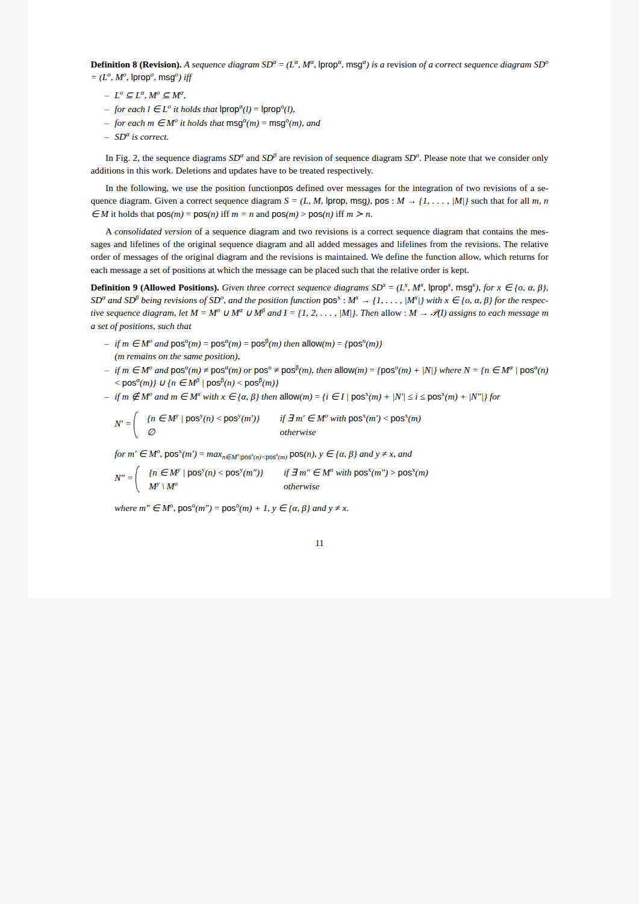Definition 8 (Revision). A sequence diagram SDα = (Lα, Mα, lpropα, msgα) is a revision of a correct sequence diagram SDo = (Lo, Mo, lpropo, msgo) iff
Lo ⊆ Lα, Mo ⊆ Mα,
for each l ∈ Lo it holds that lpropα(l) = lpropo(l),
for each m ∈ Mo it holds that msgα(m) = msgo(m), and
SDα is correct.
In Fig. 2, the sequence diagrams SDα and SDβ are revision of sequence diagram SDo. Please note that we consider only additions in this work. Deletions and updates have to be treated respectively.
In the following, we use the position functionpos defined over messages for the integration of two revisions of a sequence diagram. Given a correct sequence diagram S = (L, M, lprop, msg), pos : M → {1, . . . , |M|} such that for all m, n ∈ M it holds that pos(m) = pos(n) iff m = n and pos(m) > pos(n) iff m ≻ n.
A consolidated version of a sequence diagram and two revisions is a correct sequence diagram that contains the messages and lifelines of the original sequence diagram and all added messages and lifelines from the revisions. The relative order of messages of the original diagram and the revisions is maintained. We define the function allow, which returns for each message a set of positions at which the message can be placed such that the relative order is kept.
Definition 9 (Allowed Positions). Given three correct sequence diagrams SDx = (Lx, Mx, lpropx, msgx), for x ∈ {o, α, β}, SDα and SDβ being revisions of SDo, and the position function posx : Mx → {1, . . . , |Mx|} with x ∈ {o, α, β} for the respective sequence diagram, let M = Mo ∪ Mα ∪ Mβ and I = {1, 2, . . . , |M|}. Then allow : M → 𝒫(I) assigns to each message m a set of positions, such that
if m ∈ Mo and poso(m) = posα(m) = posβ(m) then allow(m) = {poso(m)}
(m remains on the same position),
if m ∈ Mo and poso(m) ≠ posα(m) or poso ≠ posβ(m), then allow(m) = {poso(m) + |N|} where N = {n ∈ Mα | posα(n) < posα(m)} ∪ {n ∈ Mβ | posβ(n) < posβ(m)}
if m ∉ Mo and m ∈ Mx with x ∈ {α, β} then allow(m) = {i ∈ I | posx(m) + |N′| ≤ i ≤ posx(m) + |N″|} for
N′ =
| {n ∈ M y / pos y (n) < pos y (m′)} | if ∃ m′ ∈ M o with pos x (m′) < pos x (m) |
| ∅ | otherwise |
for m′ ∈ Mo, posx(m′) = maxn∈Mo|posx(n)<posx(m) pos(n), y ∈ {α, β} and y ≠ x, and
N″ =
| {n ∈ M y / pos y (n) < pos y (m″)} | if ∃ m″ ∈ M o with pos x (m″) > pos x (m) |
| M y \ M o | otherwise |
where m″ ∈ Mo, poso(m″) = poso(m) + 1, y ∈ {α, β} and y ≠ x.
11